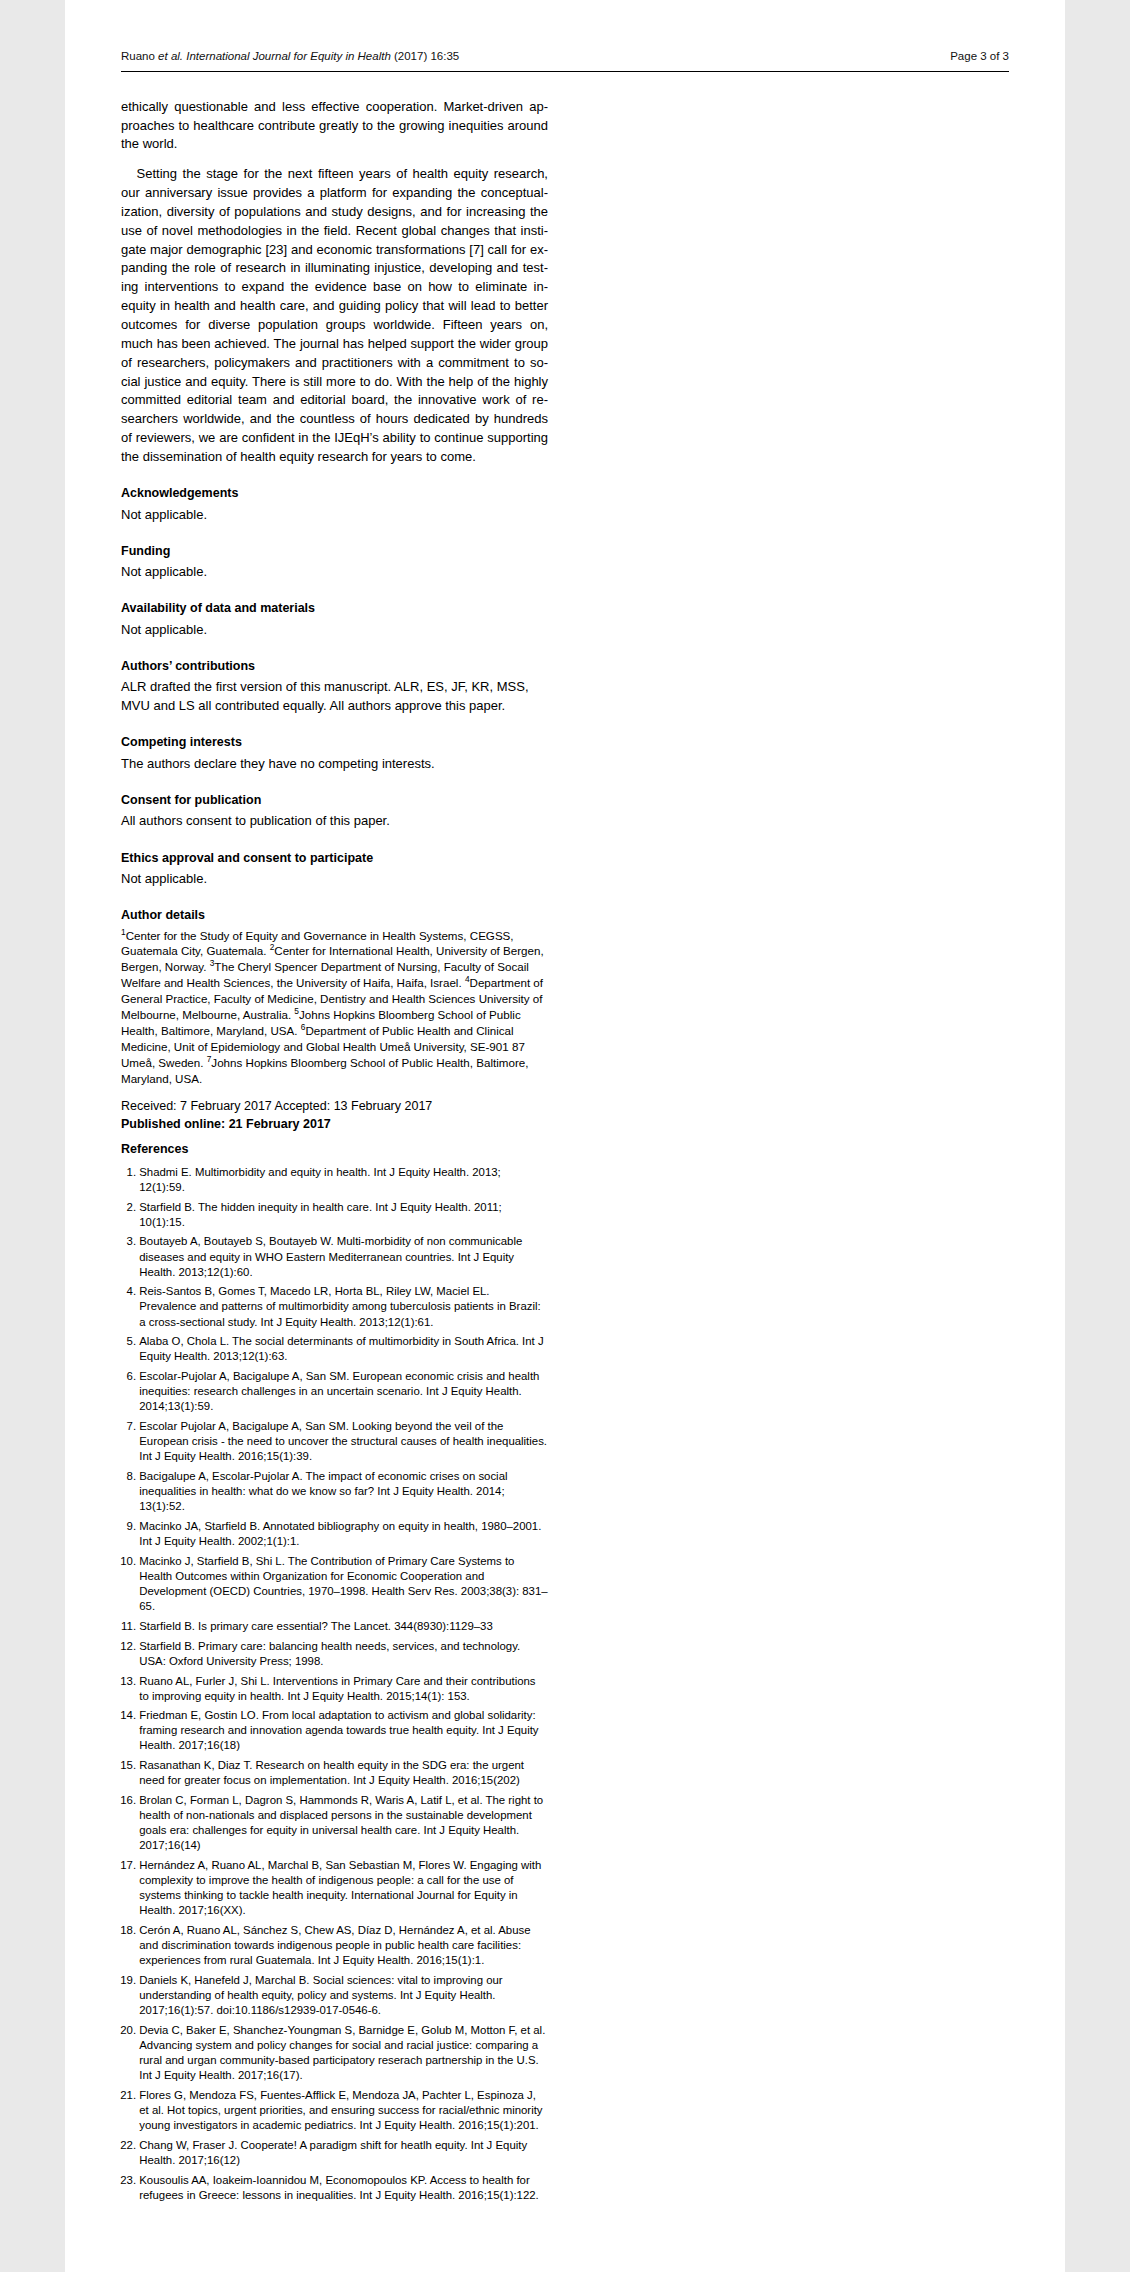Ruano et al. International Journal for Equity in Health (2017) 16:35
Page 3 of 3
ethically questionable and less effective cooperation. Market-driven approaches to healthcare contribute greatly to the growing inequities around the world.
Setting the stage for the next fifteen years of health equity research, our anniversary issue provides a platform for expanding the conceptualization, diversity of populations and study designs, and for increasing the use of novel methodologies in the field. Recent global changes that instigate major demographic [23] and economic transformations [7] call for expanding the role of research in illuminating injustice, developing and testing interventions to expand the evidence base on how to eliminate inequity in health and health care, and guiding policy that will lead to better outcomes for diverse population groups worldwide. Fifteen years on, much has been achieved. The journal has helped support the wider group of researchers, policymakers and practitioners with a commitment to social justice and equity. There is still more to do. With the help of the highly committed editorial team and editorial board, the innovative work of researchers worldwide, and the countless of hours dedicated by hundreds of reviewers, we are confident in the IJEqH’s ability to continue supporting the dissemination of health equity research for years to come.
Acknowledgements
Not applicable.
Funding
Not applicable.
Availability of data and materials
Not applicable.
Authors’ contributions
ALR drafted the first version of this manuscript. ALR, ES, JF, KR, MSS, MVU and LS all contributed equally. All authors approve this paper.
Competing interests
The authors declare they have no competing interests.
Consent for publication
All authors consent to publication of this paper.
Ethics approval and consent to participate
Not applicable.
Author details
1Center for the Study of Equity and Governance in Health Systems, CEGSS, Guatemala City, Guatemala. 2Center for International Health, University of Bergen, Bergen, Norway. 3The Cheryl Spencer Department of Nursing, Faculty of Socail Welfare and Health Sciences, the University of Haifa, Haifa, Israel. 4Department of General Practice, Faculty of Medicine, Dentistry and Health Sciences University of Melbourne, Melbourne, Australia. 5Johns Hopkins Bloomberg School of Public Health, Baltimore, Maryland, USA. 6Department of Public Health and Clinical Medicine, Unit of Epidemiology and Global Health Umeå University, SE-901 87 Umeå, Sweden. 7Johns Hopkins Bloomberg School of Public Health, Baltimore, Maryland, USA.
Received: 7 February 2017 Accepted: 13 February 2017 Published online: 21 February 2017
References
Shadmi E. Multimorbidity and equity in health. Int J Equity Health. 2013; 12(1):59.
Starfield B. The hidden inequity in health care. Int J Equity Health. 2011; 10(1):15.
Boutayeb A, Boutayeb S, Boutayeb W. Multi-morbidity of non communicable diseases and equity in WHO Eastern Mediterranean countries. Int J Equity Health. 2013;12(1):60.
Reis-Santos B, Gomes T, Macedo LR, Horta BL, Riley LW, Maciel EL. Prevalence and patterns of multimorbidity among tuberculosis patients in Brazil: a cross-sectional study. Int J Equity Health. 2013;12(1):61.
Alaba O, Chola L. The social determinants of multimorbidity in South Africa. Int J Equity Health. 2013;12(1):63.
Escolar-Pujolar A, Bacigalupe A, San SM. European economic crisis and health inequities: research challenges in an uncertain scenario. Int J Equity Health. 2014;13(1):59.
Escolar Pujolar A, Bacigalupe A, San SM. Looking beyond the veil of the European crisis - the need to uncover the structural causes of health inequalities. Int J Equity Health. 2016;15(1):39.
Bacigalupe A, Escolar-Pujolar A. The impact of economic crises on social inequalities in health: what do we know so far? Int J Equity Health. 2014; 13(1):52.
Macinko JA, Starfield B. Annotated bibliography on equity in health, 1980–2001. Int J Equity Health. 2002;1(1):1.
Macinko J, Starfield B, Shi L. The Contribution of Primary Care Systems to Health Outcomes within Organization for Economic Cooperation and Development (OECD) Countries, 1970–1998. Health Serv Res. 2003;38(3): 831–65.
Starfield B. Is primary care essential? The Lancet. 344(8930):1129–33
Starfield B. Primary care: balancing health needs, services, and technology. USA: Oxford University Press; 1998.
Ruano AL, Furler J, Shi L. Interventions in Primary Care and their contributions to improving equity in health. Int J Equity Health. 2015;14(1): 153.
Friedman E, Gostin LO. From local adaptation to activism and global solidarity: framing research and innovation agenda towards true health equity. Int J Equity Health. 2017;16(18)
Rasanathan K, Diaz T. Research on health equity in the SDG era: the urgent need for greater focus on implementation. Int J Equity Health. 2016;15(202)
Brolan C, Forman L, Dagron S, Hammonds R, Waris A, Latif L, et al. The right to health of non-nationals and displaced persons in the sustainable development goals era: challenges for equity in universal health care. Int J Equity Health. 2017;16(14)
Hernández A, Ruano AL, Marchal B, San Sebastian M, Flores W. Engaging with complexity to improve the health of indigenous people: a call for the use of systems thinking to tackle health inequity. International Journal for Equity in Health. 2017;16(XX).
Cerón A, Ruano AL, Sánchez S, Chew AS, Díaz D, Hernández A, et al. Abuse and discrimination towards indigenous people in public health care facilities: experiences from rural Guatemala. Int J Equity Health. 2016;15(1):1.
Daniels K, Hanefeld J, Marchal B. Social sciences: vital to improving our understanding of health equity, policy and systems. Int J Equity Health. 2017;16(1):57. doi:10.1186/s12939-017-0546-6.
Devia C, Baker E, Shanchez-Youngman S, Barnidge E, Golub M, Motton F, et al. Advancing system and policy changes for social and racial justice: comparing a rural and urgan community-based participatory reserach partnership in the U.S. Int J Equity Health. 2017;16(17).
Flores G, Mendoza FS, Fuentes-Afflick E, Mendoza JA, Pachter L, Espinoza J, et al. Hot topics, urgent priorities, and ensuring success for racial/ethnic minority young investigators in academic pediatrics. Int J Equity Health. 2016;15(1):201.
Chang W, Fraser J. Cooperate! A paradigm shift for heatlh equity. Int J Equity Health. 2017;16(12)
Kousoulis AA, Ioakeim-Ioannidou M, Economopoulos KP. Access to health for refugees in Greece: lessons in inequalities. Int J Equity Health. 2016;15(1):122.